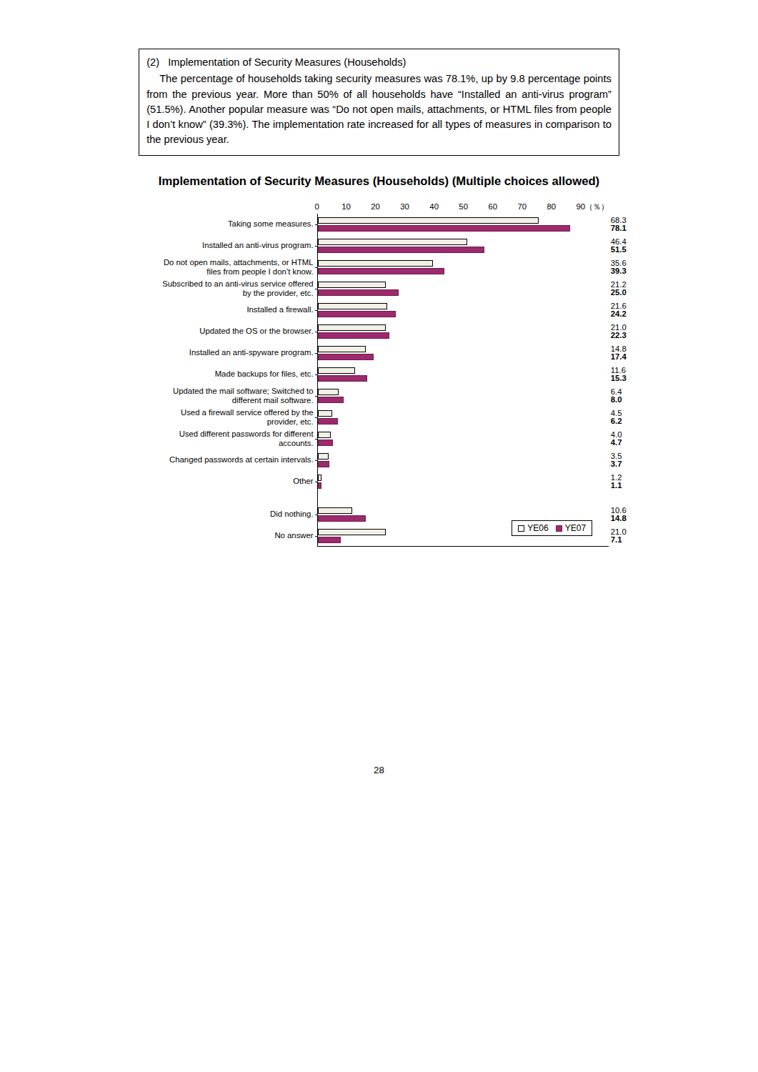(2) Implementation of Security Measures (Households)
The percentage of households taking security measures was 78.1%, up by 9.8 percentage points from the previous year. More than 50% of all households have “Installed an anti-virus program” (51.5%). Another popular measure was “Do not open mails, attachments, or HTML files from people I don’t know” (39.3%). The implementation rate increased for all types of measures in comparison to the previous year.
Implementation of Security Measures (Households) (Multiple choices allowed)
0 10 20 30 40 50 60 70 80 90
（％）
Taking some measures.
68.3
78.1
Installed an anti-virus program.
46.4
51.5
Do not open mails, attachments, or HTML files from people I don’t know.
35.6
39.3
Subscribed to an anti-virus service offered by the provider, etc.
21.2
25.0
Installed a firewall.
21.6
24.2
Updated the OS or the browser.
21.0
22.3
Installed an anti-spyware program.
14.8
17.4
Made backups for files, etc.
11.6
15.3
Updated the mail software; Switched to different mail software.
6.4
8.0
Used a firewall service offered by the provider, etc.
4.5
6.2
Used different passwords for different accounts.
4.0
4.7
Changed passwords at certain intervals.
3.5
3.7
Other
1.2
1.1
Did nothing.
10.6
14.8
No answer
21.0
7.1
YE06 YE07
28